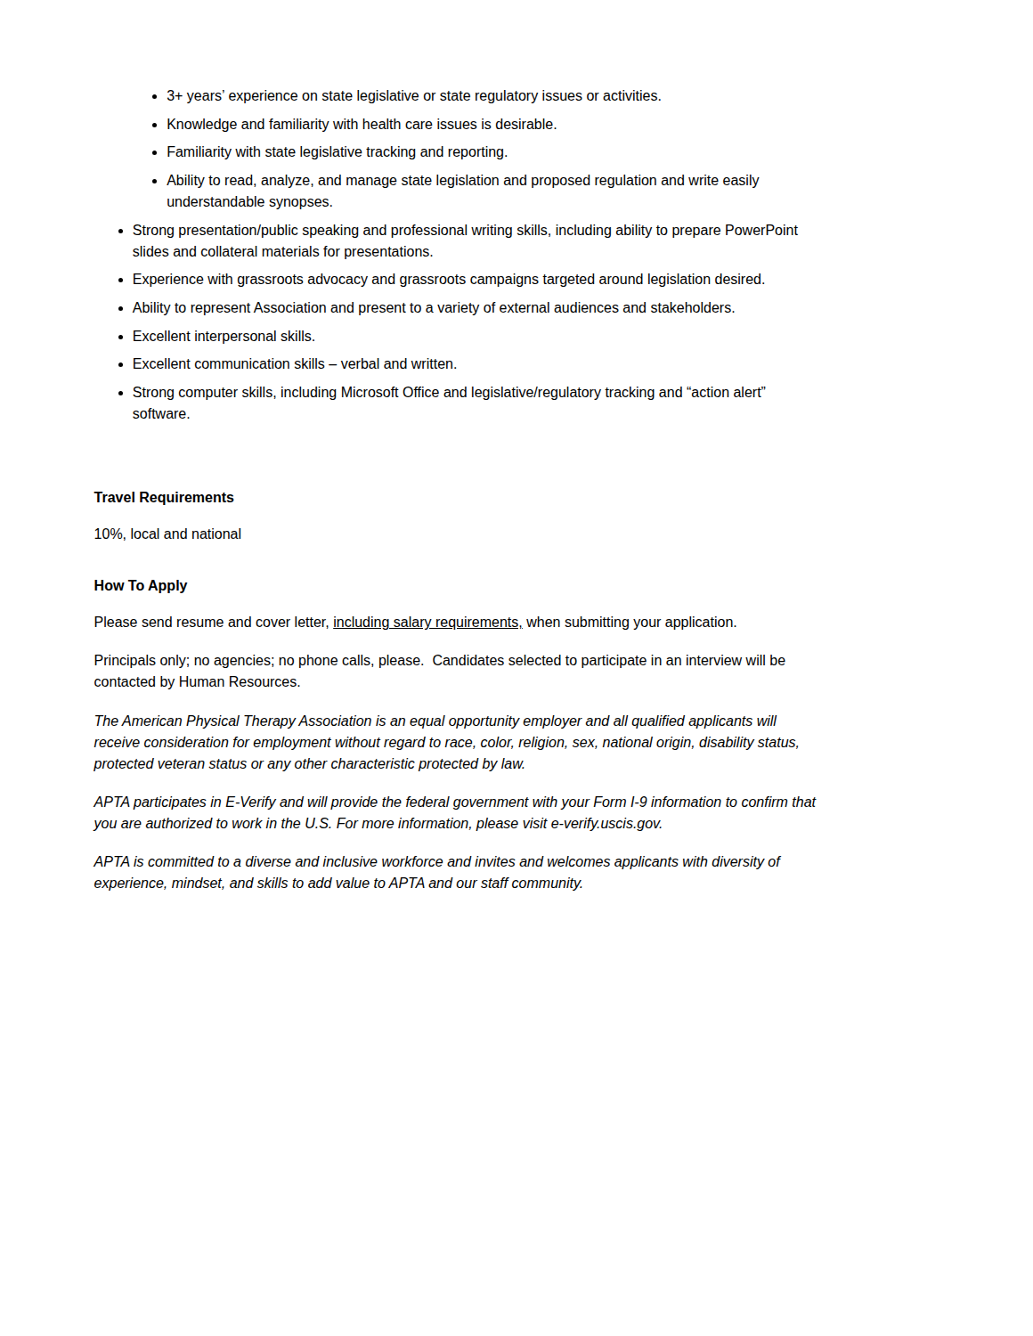3+ years’ experience on state legislative or state regulatory issues or activities.
Knowledge and familiarity with health care issues is desirable.
Familiarity with state legislative tracking and reporting.
Ability to read, analyze, and manage state legislation and proposed regulation and write easily understandable synopses.
Strong presentation/public speaking and professional writing skills, including ability to prepare PowerPoint slides and collateral materials for presentations.
Experience with grassroots advocacy and grassroots campaigns targeted around legislation desired.
Ability to represent Association and present to a variety of external audiences and stakeholders.
Excellent interpersonal skills.
Excellent communication skills – verbal and written.
Strong computer skills, including Microsoft Office and legislative/regulatory tracking and “action alert” software.
Travel Requirements
10%, local and national
How To Apply
Please send resume and cover letter, including salary requirements, when submitting your application.
Principals only; no agencies; no phone calls, please. Candidates selected to participate in an interview will be contacted by Human Resources.
The American Physical Therapy Association is an equal opportunity employer and all qualified applicants will receive consideration for employment without regard to race, color, religion, sex, national origin, disability status, protected veteran status or any other characteristic protected by law.
APTA participates in E-Verify and will provide the federal government with your Form I-9 information to confirm that you are authorized to work in the U.S. For more information, please visit e-verify.uscis.gov.
APTA is committed to a diverse and inclusive workforce and invites and welcomes applicants with diversity of experience, mindset, and skills to add value to APTA and our staff community.